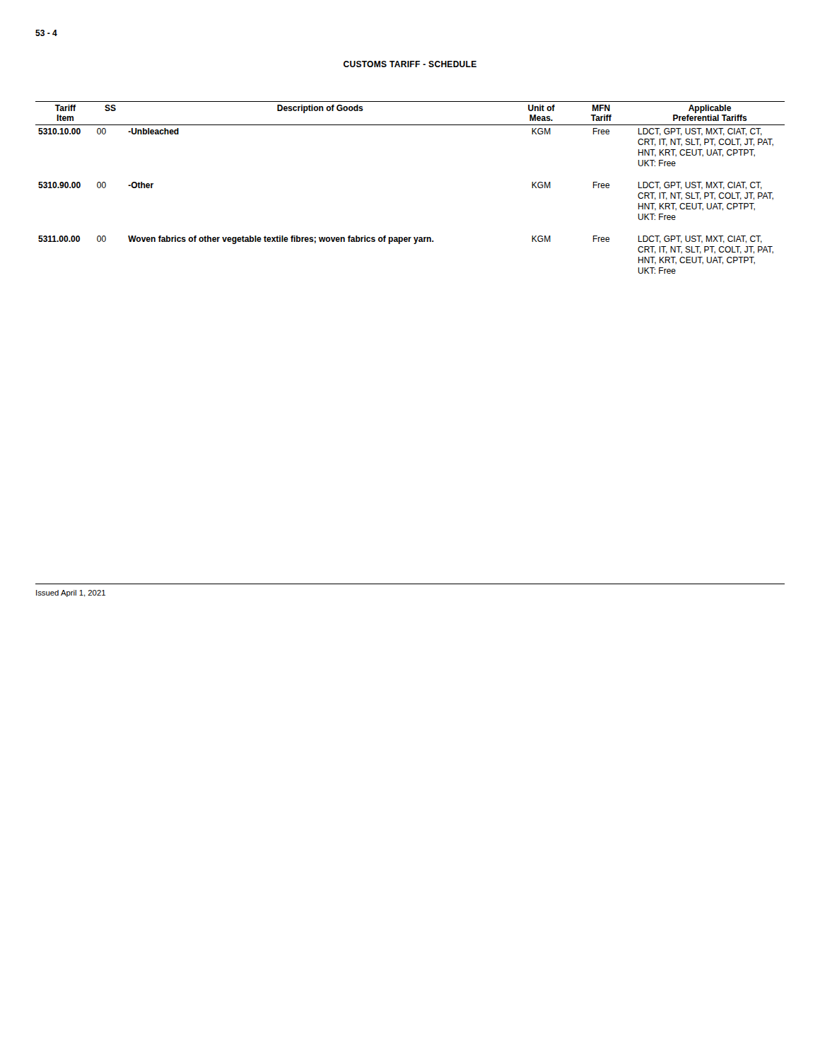53 - 4
CUSTOMS TARIFF - SCHEDULE
| Tariff Item | SS | Description of Goods | Unit of Meas. | MFN Tariff | Applicable Preferential Tariffs |
| --- | --- | --- | --- | --- | --- |
| 5310.10.00 | 00 | -Unbleached | KGM | Free | LDCT, GPT, UST, MXT, CIAT, CT, CRT, IT, NT, SLT, PT, COLT, JT, PAT, HNT, KRT, CEUT, UAT, CPTPT, UKT: Free |
| 5310.90.00 | 00 | -Other | KGM | Free | LDCT, GPT, UST, MXT, CIAT, CT, CRT, IT, NT, SLT, PT, COLT, JT, PAT, HNT, KRT, CEUT, UAT, CPTPT, UKT: Free |
| 5311.00.00 | 00 | Woven fabrics of other vegetable textile fibres; woven fabrics of paper yarn. | KGM | Free | LDCT, GPT, UST, MXT, CIAT, CT, CRT, IT, NT, SLT, PT, COLT, JT, PAT, HNT, KRT, CEUT, UAT, CPTPT, UKT: Free |
Issued April 1, 2021